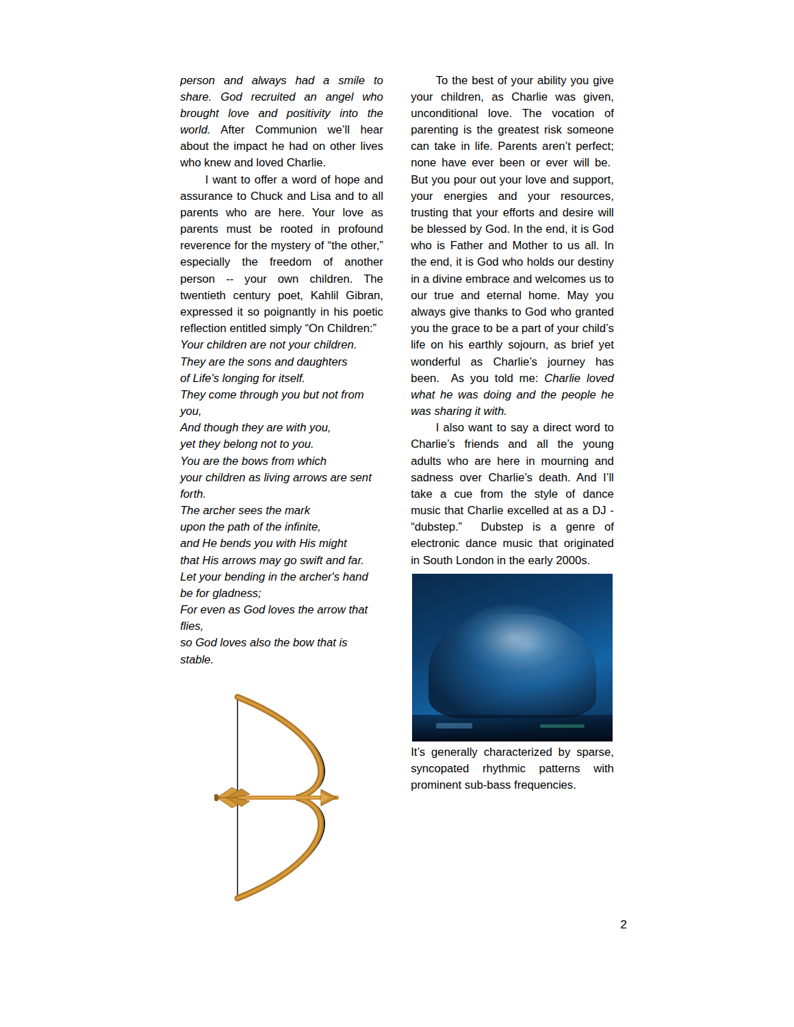person and always had a smile to share. God recruited an angel who brought love and positivity into the world. After Communion we’ll hear about the impact he had on other lives who knew and loved Charlie.
I want to offer a word of hope and assurance to Chuck and Lisa and to all parents who are here. Your love as parents must be rooted in profound reverence for the mystery of “the other,” especially the freedom of another person -- your own children. The twentieth century poet, Kahlil Gibran, expressed it so poignantly in his poetic reflection entitled simply “On Children:”
Your children are not your children.
They are the sons and daughters
of Life's longing for itself.
They come through you but not from you,
And though they are with you,
yet they belong not to you.
You are the bows from which
your children as living arrows are sent forth.
The archer sees the mark
upon the path of the infinite,
and He bends you with His might
that His arrows may go swift and far.
Let your bending in the archer's hand
be for gladness;
For even as God loves the arrow that flies,
so God loves also the bow that is stable.
To the best of your ability you give your children, as Charlie was given, unconditional love. The vocation of parenting is the greatest risk someone can take in life. Parents aren’t perfect; none have ever been or ever will be. But you pour out your love and support, your energies and your resources, trusting that your efforts and desire will be blessed by God. In the end, it is God who is Father and Mother to us all. In the end, it is God who holds our destiny in a divine embrace and welcomes us to our true and eternal home. May you always give thanks to God who granted you the grace to be a part of your child’s life on his earthly sojourn, as brief yet wonderful as Charlie’s journey has been. As you told me: Charlie loved what he was doing and the people he was sharing it with.
I also want to say a direct word to Charlie’s friends and all the young adults who are here in mourning and sadness over Charlie’s death. And I’ll take a cue from the style of dance music that Charlie excelled at as a DJ - “dubstep.” Dubstep is a genre of electronic dance music that originated in South London in the early 2000s.
It’s generally characterized by sparse, syncopated rhythmic patterns with prominent sub-bass frequencies.
2